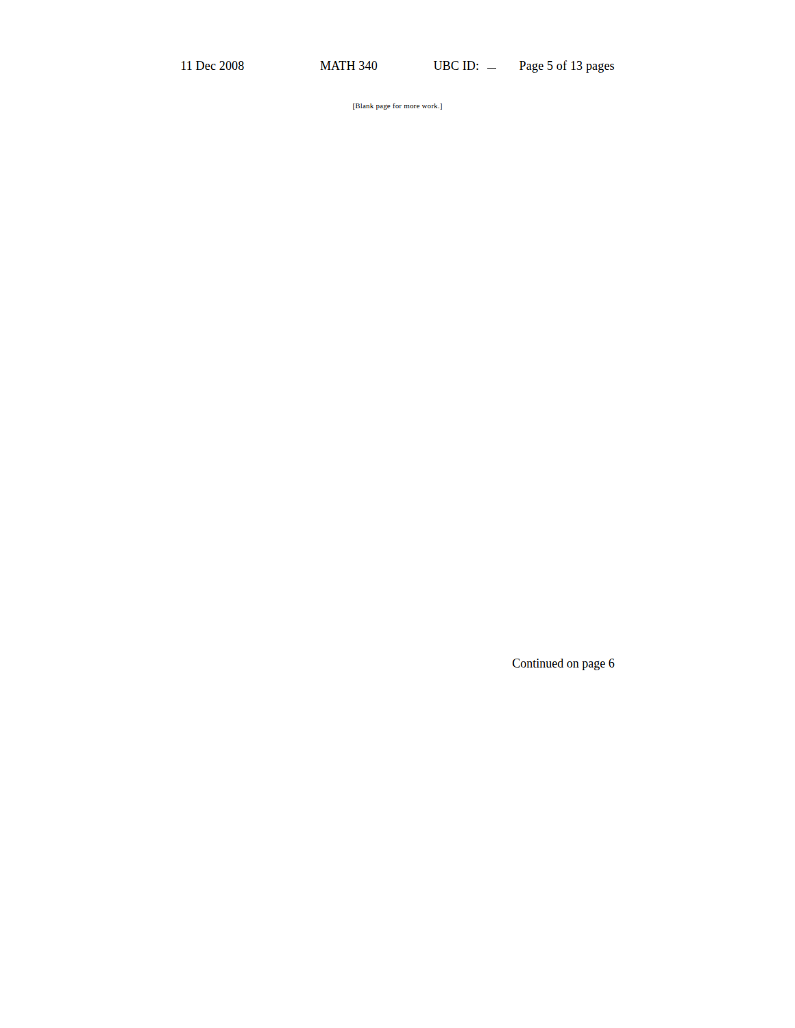11 Dec 2008 MATH 340 UBC ID: Page 5 of 13 pages
[Blank page for more work.]
Continued on page 6